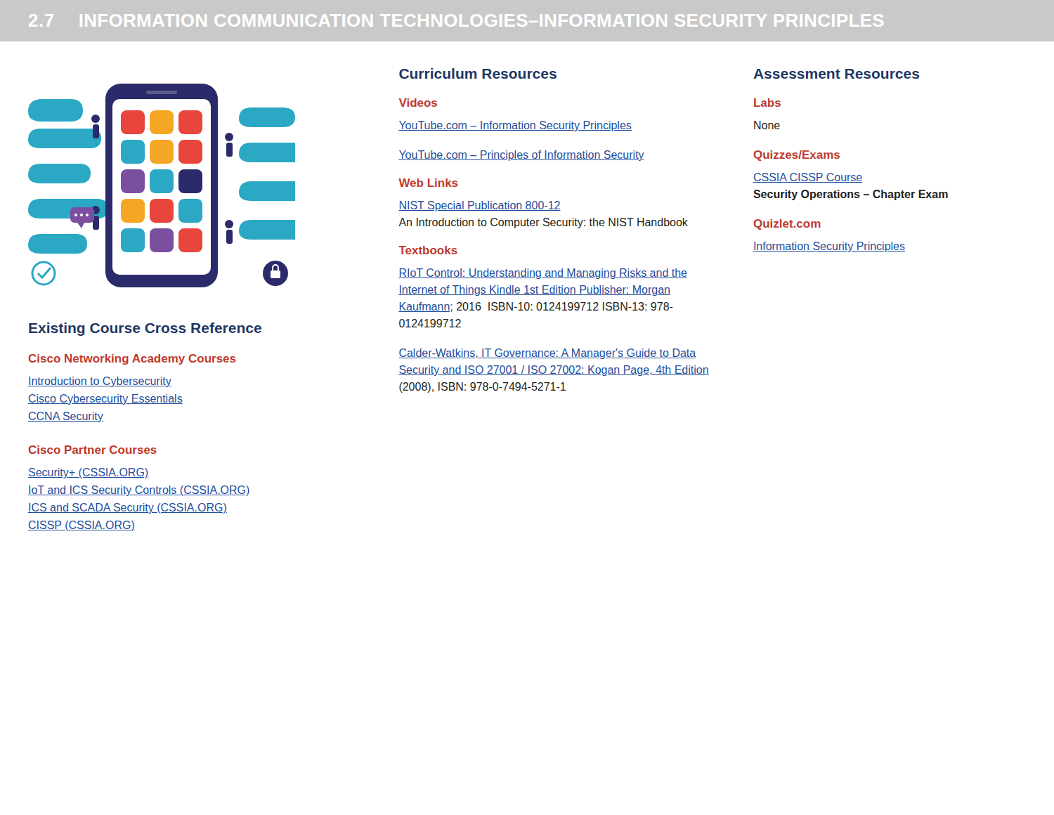2.7 Information Communication Technologies–Information Security Principles
Existing Course Cross Reference
Cisco Networking Academy Courses
Introduction to Cybersecurity
Cisco Cybersecurity Essentials
CCNA Security
Cisco Partner Courses
Security+ (CSSIA.ORG)
IoT and ICS Security Controls (CSSIA.ORG)
ICS and SCADA Security (CSSIA.ORG)
CISSP (CSSIA.ORG)
Curriculum Resources
Videos
YouTube.com – Information Security Principles
YouTube.com – Principles of Information Security
Web Links
NIST Special Publication 800-12
An Introduction to Computer Security: the NIST Handbook
Textbooks
RIoT Control: Understanding and Managing Risks and the Internet of Things Kindle 1st Edition Publisher: Morgan Kaufmann; 2016 ISBN-10: 0124199712 ISBN-13: 978-0124199712
Calder-Watkins, IT Governance: A Manager's Guide to Data Security and ISO 27001 / ISO 27002: Kogan Page, 4th Edition (2008), ISBN: 978-0-7494-5271-1
Assessment Resources
Labs
None
Quizzes/Exams
CSSIA CISSP Course
Security Operations – Chapter Exam
Quizlet.com
Information Security Principles